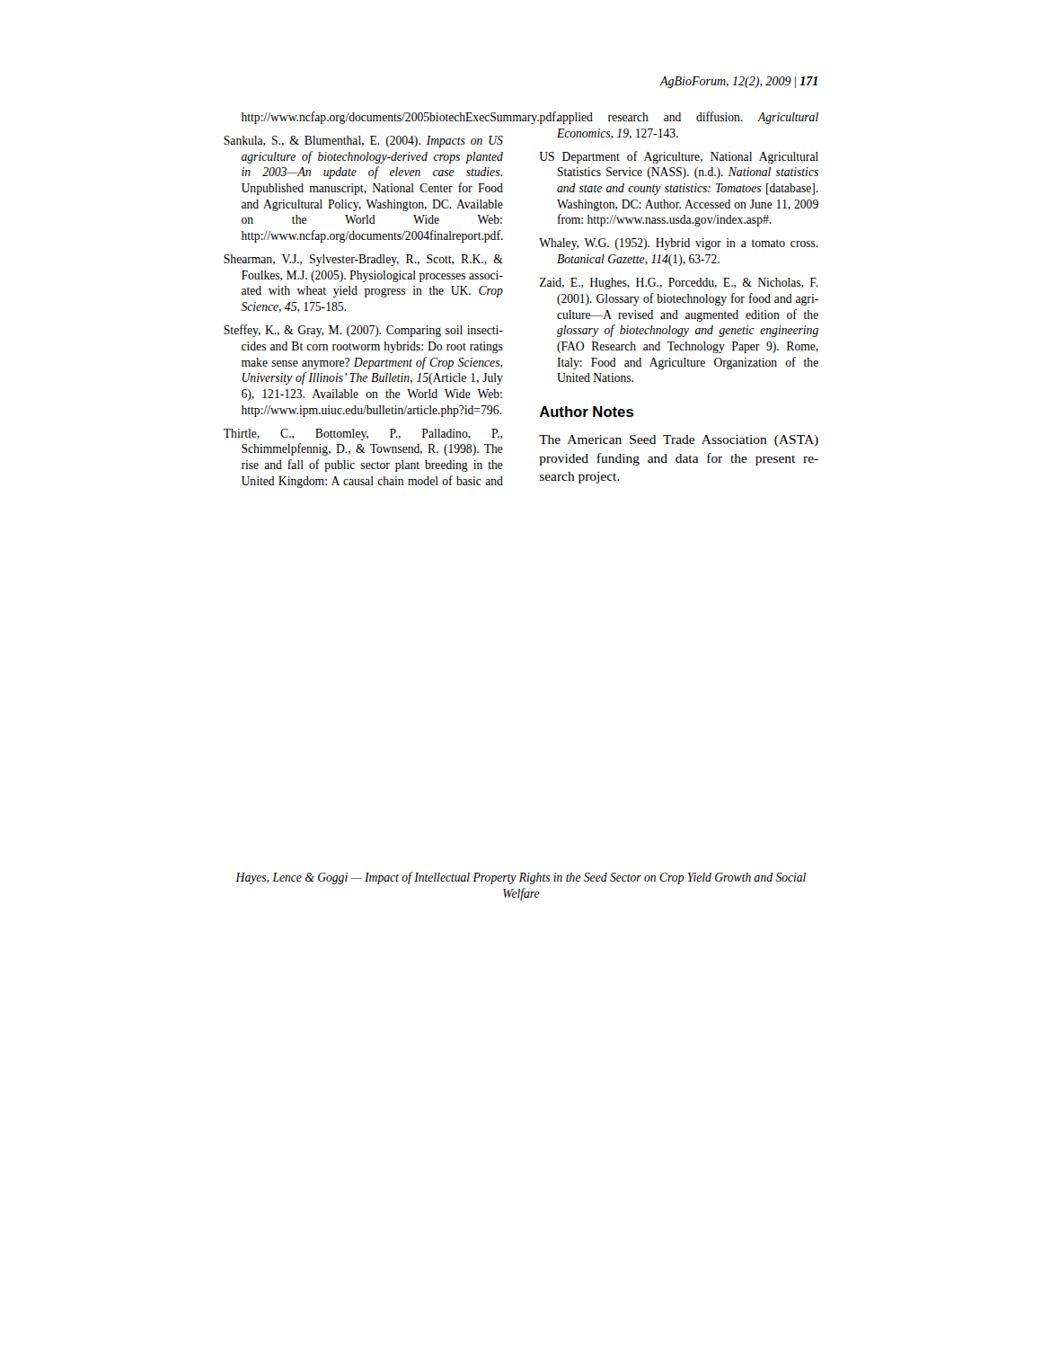AgBioForum, 12(2), 2009 | 171
http://www.ncfap.org/documents/2005biotechExecSummary.pdf.
Sankula, S., & Blumenthal, E. (2004). Impacts on US agriculture of biotechnology-derived crops planted in 2003—An update of eleven case studies. Unpublished manuscript, National Center for Food and Agricultural Policy, Washington, DC. Available on the World Wide Web: http://www.ncfap.org/documents/2004finalreport.pdf.
Shearman, V.J., Sylvester-Bradley, R., Scott, R.K., & Foulkes, M.J. (2005). Physiological processes associated with wheat yield progress in the UK. Crop Science, 45, 175-185.
Steffey, K., & Gray, M. (2007). Comparing soil insecticides and Bt corn rootworm hybrids: Do root ratings make sense anymore? Department of Crop Sciences, University of Illinois’ The Bulletin, 15(Article 1, July 6), 121-123. Available on the World Wide Web: http://www.ipm.uiuc.edu/bulletin/article.php?id=796.
Thirtle, C., Bottomley, P., Palladino, P., Schimmelpfennig, D., & Townsend, R. (1998). The rise and fall of public sector plant breeding in the United Kingdom: A causal chain model of basic and applied research and diffusion. Agricultural Economics, 19, 127-143.
US Department of Agriculture, National Agricultural Statistics Service (NASS). (n.d.). National statistics and state and county statistics: Tomatoes [database]. Washington, DC: Author. Accessed on June 11, 2009 from: http://www.nass.usda.gov/index.asp#.
Whaley, W.G. (1952). Hybrid vigor in a tomato cross. Botanical Gazette, 114(1), 63-72.
Zaid, E., Hughes, H.G., Porceddu, E., & Nicholas, F. (2001). Glossary of biotechnology for food and agriculture—A revised and augmented edition of the glossary of biotechnology and genetic engineering (FAO Research and Technology Paper 9). Rome, Italy: Food and Agriculture Organization of the United Nations.
Author Notes
The American Seed Trade Association (ASTA) provided funding and data for the present research project.
Hayes, Lence & Goggi — Impact of Intellectual Property Rights in the Seed Sector on Crop Yield Growth and Social Welfare